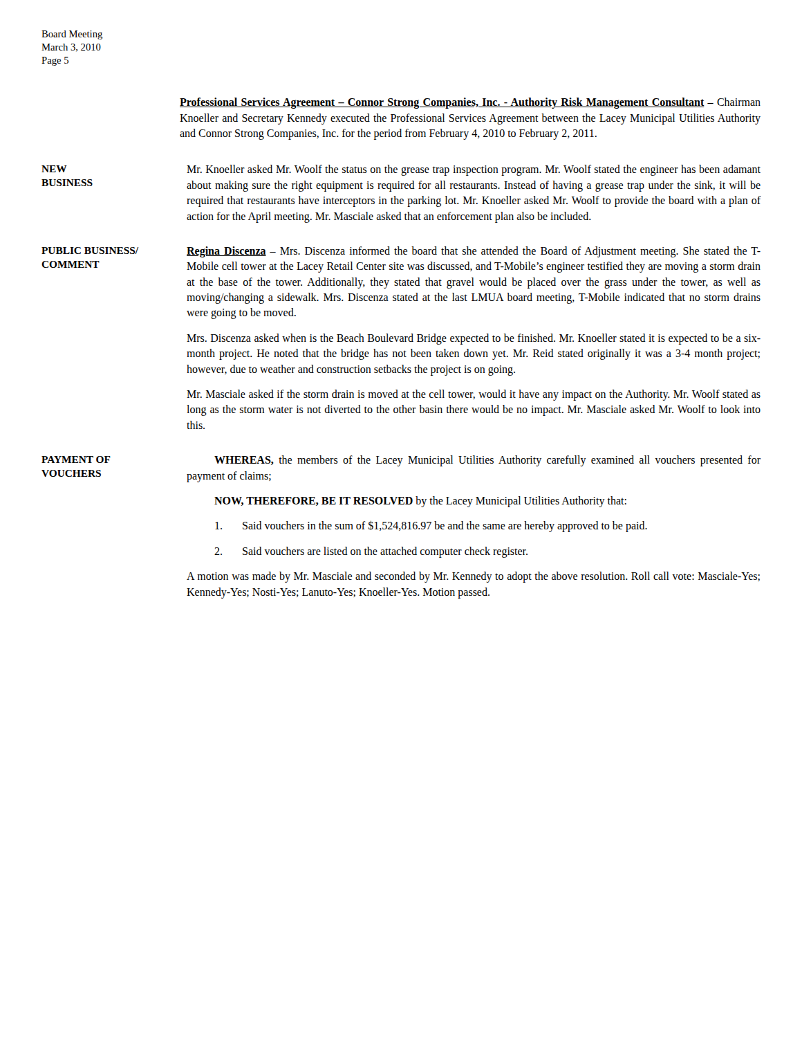Board Meeting
March 3, 2010
Page 5
Professional Services Agreement – Connor Strong Companies, Inc. - Authority Risk Management Consultant – Chairman Knoeller and Secretary Kennedy executed the Professional Services Agreement between the Lacey Municipal Utilities Authority and Connor Strong Companies, Inc. for the period from February 4, 2010 to February 2, 2011.
NEW
BUSINESS
Mr. Knoeller asked Mr. Woolf the status on the grease trap inspection program. Mr. Woolf stated the engineer has been adamant about making sure the right equipment is required for all restaurants. Instead of having a grease trap under the sink, it will be required that restaurants have interceptors in the parking lot. Mr. Knoeller asked Mr. Woolf to provide the board with a plan of action for the April meeting. Mr. Masciale asked that an enforcement plan also be included.
PUBLIC BUSINESS/
COMMENT
Regina Discenza – Mrs. Discenza informed the board that she attended the Board of Adjustment meeting. She stated the T-Mobile cell tower at the Lacey Retail Center site was discussed, and T-Mobile’s engineer testified they are moving a storm drain at the base of the tower. Additionally, they stated that gravel would be placed over the grass under the tower, as well as moving/changing a sidewalk. Mrs. Discenza stated at the last LMUA board meeting, T-Mobile indicated that no storm drains were going to be moved.
Mrs. Discenza asked when is the Beach Boulevard Bridge expected to be finished. Mr. Knoeller stated it is expected to be a six-month project. He noted that the bridge has not been taken down yet. Mr. Reid stated originally it was a 3-4 month project; however, due to weather and construction setbacks the project is on going.
Mr. Masciale asked if the storm drain is moved at the cell tower, would it have any impact on the Authority. Mr. Woolf stated as long as the storm water is not diverted to the other basin there would be no impact. Mr. Masciale asked Mr. Woolf to look into this.
PAYMENT OF
VOUCHERS
WHEREAS, the members of the Lacey Municipal Utilities Authority carefully examined all vouchers presented for payment of claims;
NOW, THEREFORE, BE IT RESOLVED by the Lacey Municipal Utilities Authority that:
1.
Said vouchers in the sum of $1,524,816.97 be and the same are hereby approved to be paid.
2.
Said vouchers are listed on the attached computer check register.
A motion was made by Mr. Masciale and seconded by Mr. Kennedy to adopt the above resolution. Roll call vote: Masciale-Yes; Kennedy-Yes; Nosti-Yes; Lanuto-Yes; Knoeller-Yes. Motion passed.